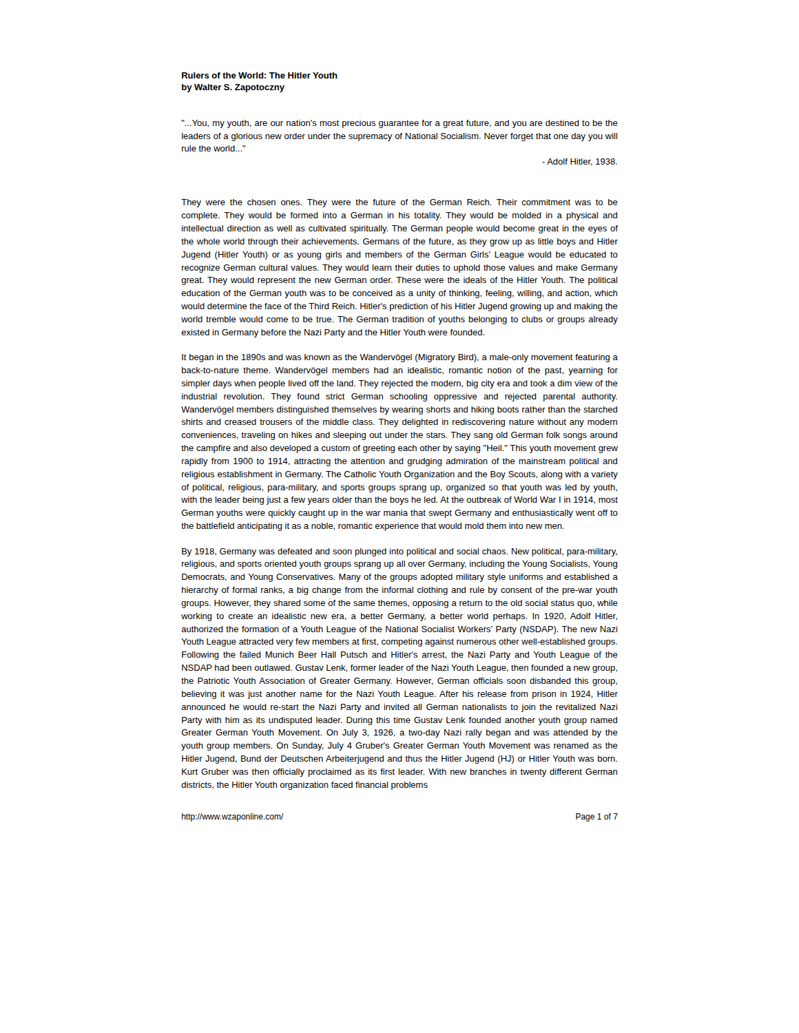Rulers of the World: The Hitler Youth by Walter S. Zapotoczny
"...You, my youth, are our nation's most precious guarantee for a great future, and you are destined to be the leaders of a glorious new order under the supremacy of National Socialism. Never forget that one day you will rule the world..."
- Adolf Hitler, 1938.
They were the chosen ones. They were the future of the German Reich. Their commitment was to be complete. They would be formed into a German in his totality. They would be molded in a physical and intellectual direction as well as cultivated spiritually. The German people would become great in the eyes of the whole world through their achievements. Germans of the future, as they grow up as little boys and Hitler Jugend (Hitler Youth) or as young girls and members of the German Girls' League would be educated to recognize German cultural values. They would learn their duties to uphold those values and make Germany great. They would represent the new German order. These were the ideals of the Hitler Youth. The political education of the German youth was to be conceived as a unity of thinking, feeling, willing, and action, which would determine the face of the Third Reich. Hitler's prediction of his Hitler Jugend growing up and making the world tremble would come to be true. The German tradition of youths belonging to clubs or groups already existed in Germany before the Nazi Party and the Hitler Youth were founded.
It began in the 1890s and was known as the Wandervögel (Migratory Bird), a male-only movement featuring a back-to-nature theme. Wandervögel members had an idealistic, romantic notion of the past, yearning for simpler days when people lived off the land. They rejected the modern, big city era and took a dim view of the industrial revolution. They found strict German schooling oppressive and rejected parental authority. Wandervögel members distinguished themselves by wearing shorts and hiking boots rather than the starched shirts and creased trousers of the middle class. They delighted in rediscovering nature without any modern conveniences, traveling on hikes and sleeping out under the stars. They sang old German folk songs around the campfire and also developed a custom of greeting each other by saying "Heil." This youth movement grew rapidly from 1900 to 1914, attracting the attention and grudging admiration of the mainstream political and religious establishment in Germany. The Catholic Youth Organization and the Boy Scouts, along with a variety of political, religious, para-military, and sports groups sprang up, organized so that youth was led by youth, with the leader being just a few years older than the boys he led. At the outbreak of World War I in 1914, most German youths were quickly caught up in the war mania that swept Germany and enthusiastically went off to the battlefield anticipating it as a noble, romantic experience that would mold them into new men.
By 1918, Germany was defeated and soon plunged into political and social chaos. New political, para-military, religious, and sports oriented youth groups sprang up all over Germany, including the Young Socialists, Young Democrats, and Young Conservatives. Many of the groups adopted military style uniforms and established a hierarchy of formal ranks, a big change from the informal clothing and rule by consent of the pre-war youth groups. However, they shared some of the same themes, opposing a return to the old social status quo, while working to create an idealistic new era, a better Germany, a better world perhaps. In 1920, Adolf Hitler, authorized the formation of a Youth League of the National Socialist Workers' Party (NSDAP). The new Nazi Youth League attracted very few members at first, competing against numerous other well-established groups. Following the failed Munich Beer Hall Putsch and Hitler's arrest, the Nazi Party and Youth League of the NSDAP had been outlawed. Gustav Lenk, former leader of the Nazi Youth League, then founded a new group, the Patriotic Youth Association of Greater Germany. However, German officials soon disbanded this group, believing it was just another name for the Nazi Youth League. After his release from prison in 1924, Hitler announced he would re-start the Nazi Party and invited all German nationalists to join the revitalized Nazi Party with him as its undisputed leader. During this time Gustav Lenk founded another youth group named Greater German Youth Movement. On July 3, 1926, a two-day Nazi rally began and was attended by the youth group members. On Sunday, July 4 Gruber's Greater German Youth Movement was renamed as the Hitler Jugend, Bund der Deutschen Arbeiterjugend and thus the Hitler Jugend (HJ) or Hitler Youth was born. Kurt Gruber was then officially proclaimed as its first leader. With new branches in twenty different German districts, the Hitler Youth organization faced financial problems
http://www.wzaponline.com/ Page 1 of 7